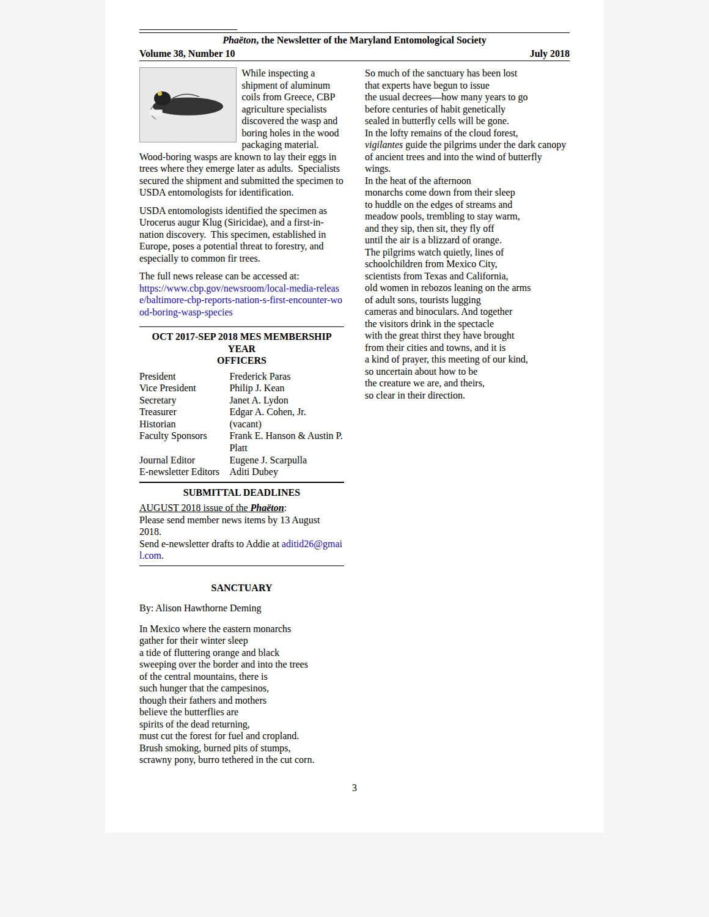Phaëton, the Newsletter of the Maryland Entomological Society
Volume 38, Number 10 July 2018
While inspecting a shipment of aluminum coils from Greece, CBP agriculture specialists discovered the wasp and boring holes in the wood packaging material. Wood-boring wasps are known to lay their eggs in trees where they emerge later as adults. Specialists secured the shipment and submitted the specimen to USDA entomologists for identification.
USDA entomologists identified the specimen as Urocerus augur Klug (Siricidae), and a first-in-nation discovery. This specimen, established in Europe, poses a potential threat to forestry, and especially to common fir trees.
The full news release can be accessed at:
https://www.cbp.gov/newsroom/local-media-release/baltimore-cbp-reports-nation-s-first-encounter-wood-boring-wasp-species
Oct 2017-Sep 2018 MES Membership Year
Officers
| President | Frederick Paras |
| Vice President | Philip J. Kean |
| Secretary | Janet A. Lydon |
| Treasurer | Edgar A. Cohen, Jr. |
| Historian | (vacant) |
| Faculty Sponsors | Frank E. Hanson & Austin P. Platt |
| Journal Editor | Eugene J. Scarpulla |
| E-newsletter Editors | Aditi Dubey |
Submittal Deadlines
AUGUST 2018 issue of the Phaëton:
Please send member news items by 13 August 2018.
Send e-newsletter drafts to Addie at aditid26@gmail.com.
Sanctuary
By: Alison Hawthorne Deming
In Mexico where the eastern monarchs
gather for their winter sleep
a tide of fluttering orange and black
sweeping over the border and into the trees
of the central mountains, there is
such hunger that the campesinos,
though their fathers and mothers
believe the butterflies are
spirits of the dead returning,
must cut the forest for fuel and cropland.
Brush smoking, burned pits of stumps,
scrawny pony, burro tethered in the cut corn.
So much of the sanctuary has been lost
that experts have begun to issue
the usual decrees—how many years to go
before centuries of habit genetically
sealed in butterfly cells will be gone.
In the lofty remains of the cloud forest,
vigilantes guide the pilgrims under the dark canopy
of ancient trees and into the wind of butterfly wings.
In the heat of the afternoon
monarchs come down from their sleep
to huddle on the edges of streams and
meadow pools, trembling to stay warm,
and they sip, then sit, they fly off
until the air is a blizzard of orange.
The pilgrims watch quietly, lines of
schoolchildren from Mexico City,
scientists from Texas and California,
old women in rebozos leaning on the arms
of adult sons, tourists lugging
cameras and binoculars. And together
the visitors drink in the spectacle
with the great thirst they have brought
from their cities and towns, and it is
a kind of prayer, this meeting of our kind,
so uncertain about how to be
the creature we are, and theirs,
so clear in their direction.
3